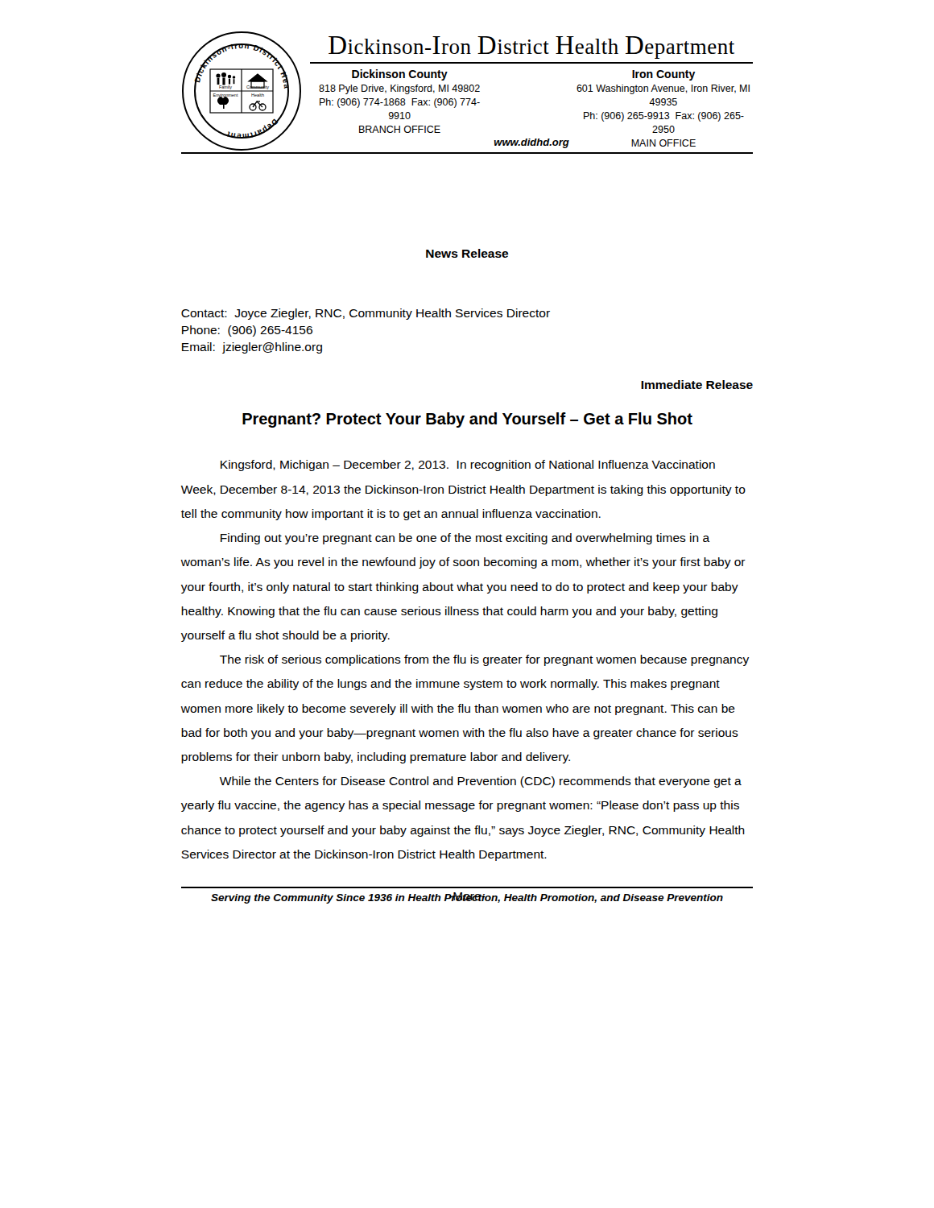Dickinson-Iron District Health Department Family Community Environment Health
Dickinson-Iron District Health Department
Dickinson County
818 Pyle Drive, Kingsford, MI 49802
Ph: (906) 774-1868 Fax: (906) 774-9910
BRANCH OFFICE
www.didhd.org
Iron County
601 Washington Avenue, Iron River, MI 49935
Ph: (906) 265-9913 Fax: (906) 265-2950
MAIN OFFICE
News Release
Contact: Joyce Ziegler, RNC, Community Health Services Director
Phone: (906) 265-4156
Email: jziegler@hline.org
Immediate Release
Pregnant? Protect Your Baby and Yourself – Get a Flu Shot
Kingsford, Michigan – December 2, 2013. In recognition of National Influenza Vaccination Week, December 8-14, 2013 the Dickinson-Iron District Health Department is taking this opportunity to tell the community how important it is to get an annual influenza vaccination.
Finding out you’re pregnant can be one of the most exciting and overwhelming times in a woman’s life. As you revel in the newfound joy of soon becoming a mom, whether it’s your first baby or your fourth, it’s only natural to start thinking about what you need to do to protect and keep your baby healthy. Knowing that the flu can cause serious illness that could harm you and your baby, getting yourself a flu shot should be a priority.
The risk of serious complications from the flu is greater for pregnant women because pregnancy can reduce the ability of the lungs and the immune system to work normally. This makes pregnant women more likely to become severely ill with the flu than women who are not pregnant. This can be bad for both you and your baby—pregnant women with the flu also have a greater chance for serious problems for their unborn baby, including premature labor and delivery.
While the Centers for Disease Control and Prevention (CDC) recommends that everyone get a yearly flu vaccine, the agency has a special message for pregnant women: “Please don’t pass up this chance to protect yourself and your baby against the flu,” says Joyce Ziegler, RNC, Community Health Services Director at the Dickinson-Iron District Health Department.
-More-
Serving the Community Since 1936 in Health Protection, Health Promotion, and Disease Prevention